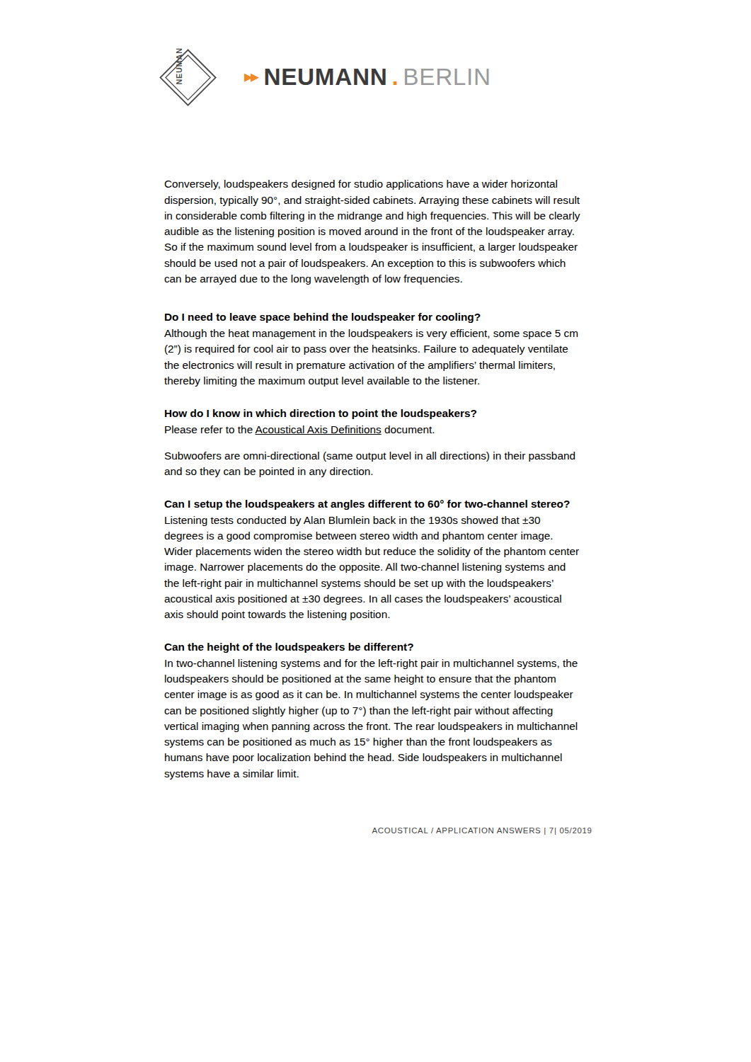NEUMANN
▸▸NEUMANN. BERLIN
Conversely, loudspeakers designed for studio applications have a wider horizontal dispersion, typically 90°, and straight-sided cabinets. Arraying these cabinets will result in considerable comb filtering in the midrange and high frequencies. This will be clearly audible as the listening position is moved around in the front of the loudspeaker array. So if the maximum sound level from a loudspeaker is insufficient, a larger loudspeaker should be used not a pair of loudspeakers. An exception to this is subwoofers which can be arrayed due to the long wavelength of low frequencies.
Do I need to leave space behind the loudspeaker for cooling?
Although the heat management in the loudspeakers is very efficient, some space 5 cm (2”) is required for cool air to pass over the heatsinks. Failure to adequately ventilate the electronics will result in premature activation of the amplifiers’ thermal limiters, thereby limiting the maximum output level available to the listener.
How do I know in which direction to point the loudspeakers?
Please refer to the Acoustical Axis Definitions document.
Subwoofers are omni-directional (same output level in all directions) in their passband and so they can be pointed in any direction.
Can I setup the loudspeakers at angles different to 60° for two-channel stereo?
Listening tests conducted by Alan Blumlein back in the 1930s showed that ±30 degrees is a good compromise between stereo width and phantom center image. Wider placements widen the stereo width but reduce the solidity of the phantom center image. Narrower placements do the opposite. All two-channel listening systems and the left-right pair in multichannel systems should be set up with the loudspeakers’ acoustical axis positioned at ±30 degrees. In all cases the loudspeakers’ acoustical axis should point towards the listening position.
Can the height of the loudspeakers be different?
In two-channel listening systems and for the left-right pair in multichannel systems, the loudspeakers should be positioned at the same height to ensure that the phantom center image is as good as it can be. In multichannel systems the center loudspeaker can be positioned slightly higher (up to 7°) than the left-right pair without affecting vertical imaging when panning across the front. The rear loudspeakers in multichannel systems can be positioned as much as 15° higher than the front loudspeakers as humans have poor localization behind the head. Side loudspeakers in multichannel systems have a similar limit.
ACOUSTICAL / APPLICATION ANSWERS | 7| 05/2019